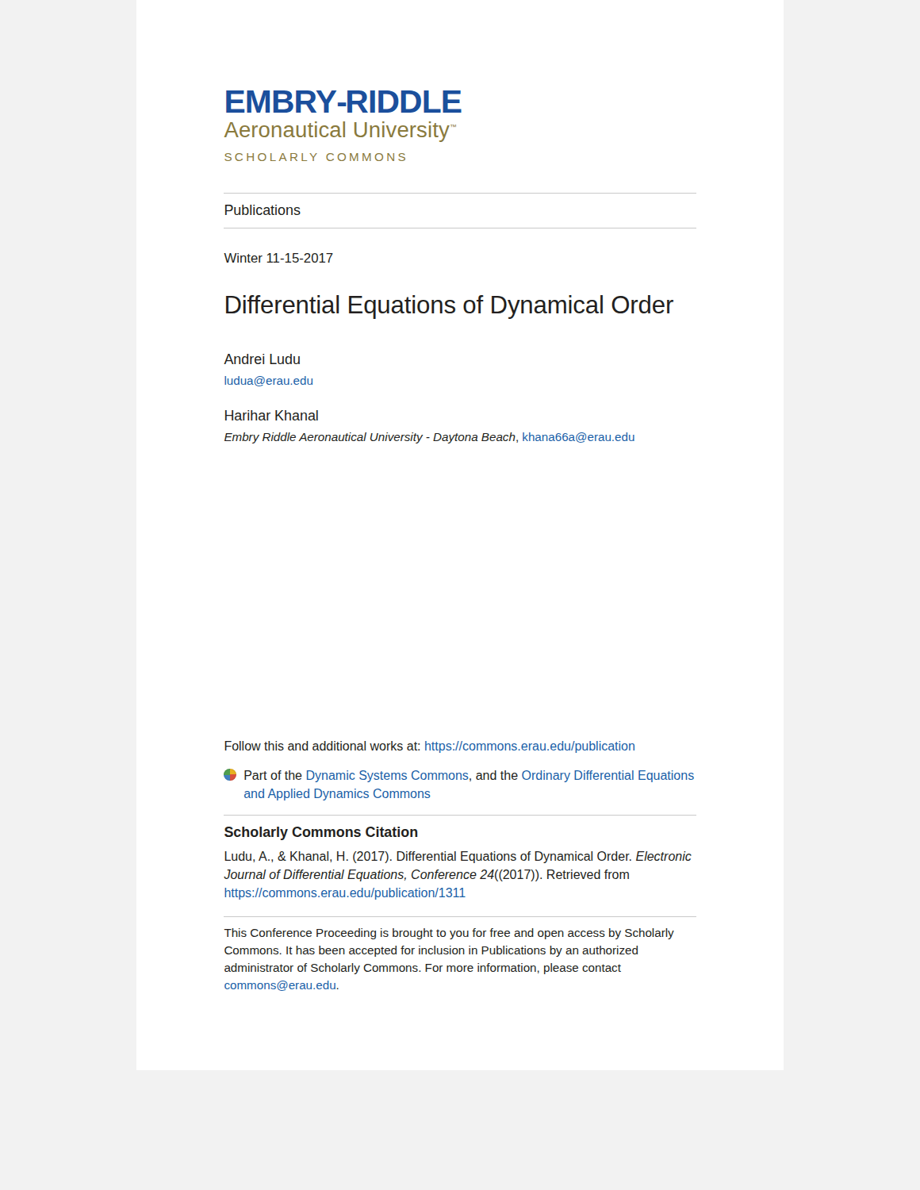EMBRY-RIDDLE
Aeronautical University™
SCHOLARLY COMMONS
Publications
Winter 11-15-2017
Differential Equations of Dynamical Order
Andrei Ludu
ludua@erau.edu
Harihar Khanal
Embry Riddle Aeronautical University - Daytona Beach, khana66a@erau.edu
Follow this and additional works at: https://commons.erau.edu/publication
Part of the Dynamic Systems Commons, and the Ordinary Differential Equations and Applied Dynamics Commons
Scholarly Commons Citation
Ludu, A., & Khanal, H. (2017). Differential Equations of Dynamical Order. Electronic Journal of Differential Equations, Conference 24((2017)). Retrieved from https://commons.erau.edu/publication/1311
This Conference Proceeding is brought to you for free and open access by Scholarly Commons. It has been accepted for inclusion in Publications by an authorized administrator of Scholarly Commons. For more information, please contact commons@erau.edu.